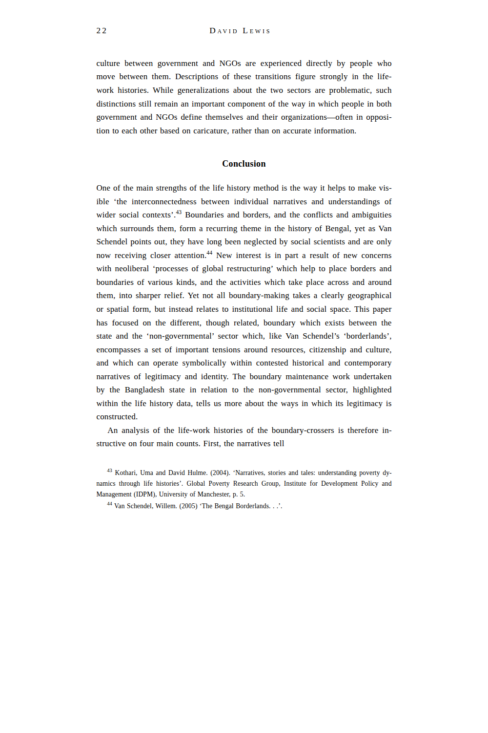22 David Lewis
culture between government and NGOs are experienced directly by people who move between them. Descriptions of these transitions figure strongly in the life-work histories. While generalizations about the two sectors are problematic, such distinctions still remain an important component of the way in which people in both government and NGOs define themselves and their organizations—often in opposition to each other based on caricature, rather than on accurate information.
Conclusion
One of the main strengths of the life history method is the way it helps to make visible ‘the interconnectedness between individual narratives and understandings of wider social contexts’.43 Boundaries and borders, and the conflicts and ambiguities which surrounds them, form a recurring theme in the history of Bengal, yet as Van Schendel points out, they have long been neglected by social scientists and are only now receiving closer attention.44 New interest is in part a result of new concerns with neoliberal ‘processes of global restructuring’ which help to place borders and boundaries of various kinds, and the activities which take place across and around them, into sharper relief. Yet not all boundary-making takes a clearly geographical or spatial form, but instead relates to institutional life and social space. This paper has focused on the different, though related, boundary which exists between the state and the ‘non-governmental’ sector which, like Van Schendel’s ‘borderlands’, encompasses a set of important tensions around resources, citizenship and culture, and which can operate symbolically within contested historical and contemporary narratives of legitimacy and identity. The boundary maintenance work undertaken by the Bangladesh state in relation to the non-governmental sector, highlighted within the life history data, tells us more about the ways in which its legitimacy is constructed.
An analysis of the life-work histories of the boundary-crossers is therefore instructive on four main counts. First, the narratives tell
43 Kothari, Uma and David Hulme. (2004). ‘Narratives, stories and tales: understanding poverty dynamics through life histories’. Global Poverty Research Group, Institute for Development Policy and Management (IDPM), University of Manchester, p. 5.
44 Van Schendel, Willem. (2005) ‘The Bengal Borderlands. . .’.